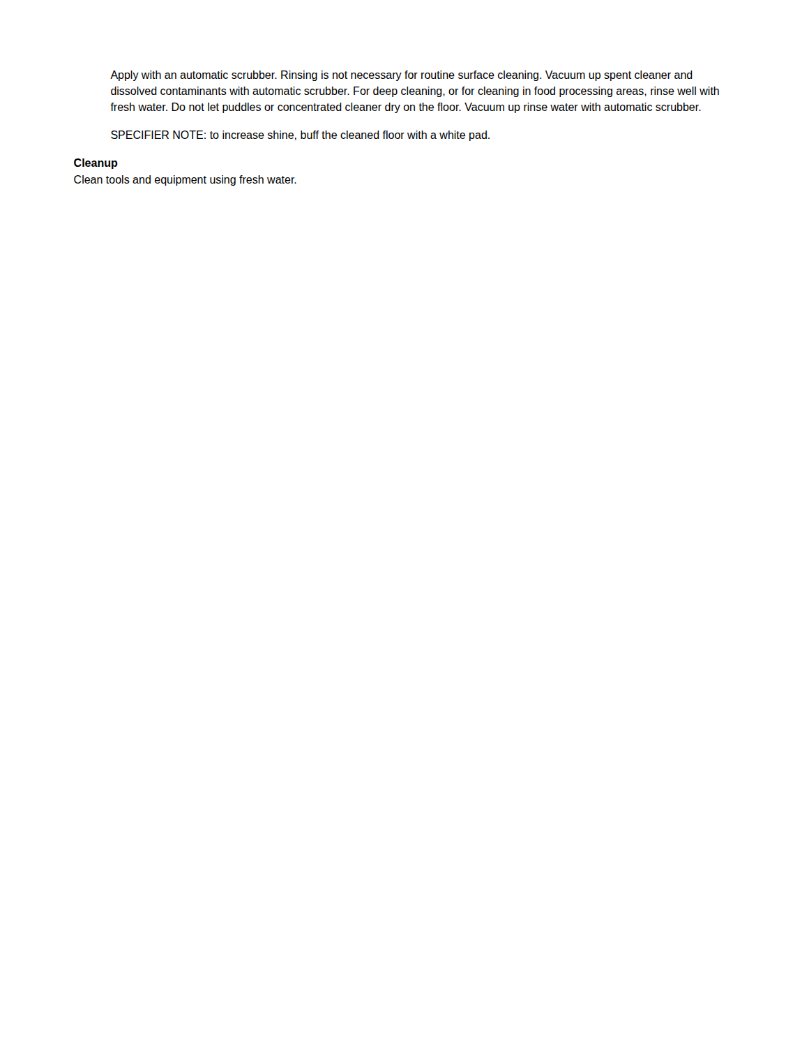Apply with an automatic scrubber. Rinsing is not necessary for routine surface cleaning. Vacuum up spent cleaner and dissolved contaminants with automatic scrubber. For deep cleaning, or for cleaning in food processing areas, rinse well with fresh water. Do not let puddles or concentrated cleaner dry on the floor. Vacuum up rinse water with automatic scrubber.
SPECIFIER NOTE: to increase shine, buff the cleaned floor with a white pad.
Cleanup
Clean tools and equipment using fresh water.